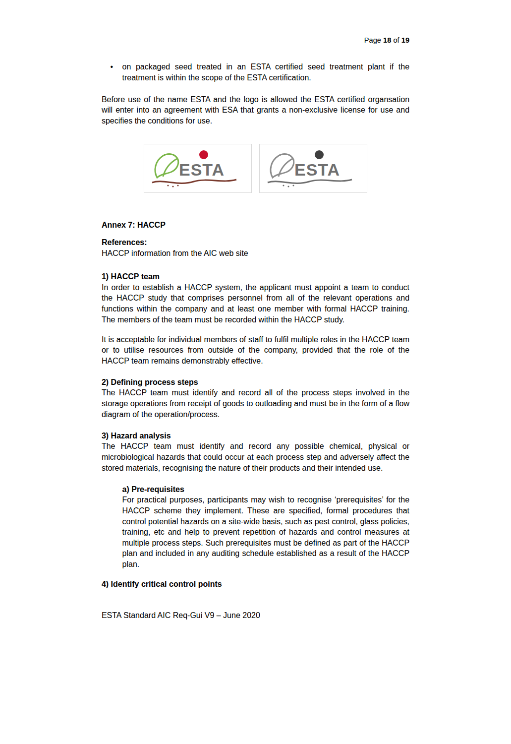Page 18 of 19
on packaged seed treated in an ESTA certified seed treatment plant if the treatment is within the scope of the ESTA certification.
Before use of the name ESTA and the logo is allowed the ESTA certified organsation will enter into an agreement with ESA that grants a non-exclusive license for use and specifies the conditions for use.
ESTA ESTA
Annex 7: HACCP
References: HACCP information from the AIC web site
1) HACCP team
In order to establish a HACCP system, the applicant must appoint a team to conduct the HACCP study that comprises personnel from all of the relevant operations and functions within the company and at least one member with formal HACCP training. The members of the team must be recorded within the HACCP study.
It is acceptable for individual members of staff to fulfil multiple roles in the HACCP team or to utilise resources from outside of the company, provided that the role of the HACCP team remains demonstrably effective.
2) Defining process steps
The HACCP team must identify and record all of the process steps involved in the storage operations from receipt of goods to outloading and must be in the form of a flow diagram of the operation/process.
3) Hazard analysis
The HACCP team must identify and record any possible chemical, physical or microbiological hazards that could occur at each process step and adversely affect the stored materials, recognising the nature of their products and their intended use.
a) Pre-requisites
For practical purposes, participants may wish to recognise ‘prerequisites’ for the HACCP scheme they implement. These are specified, formal procedures that control potential hazards on a site-wide basis, such as pest control, glass policies, training, etc and help to prevent repetition of hazards and control measures at multiple process steps. Such prerequisites must be defined as part of the HACCP plan and included in any auditing schedule established as a result of the HACCP plan.
4) Identify critical control points
ESTA Standard AIC Req-Gui V9 – June 2020